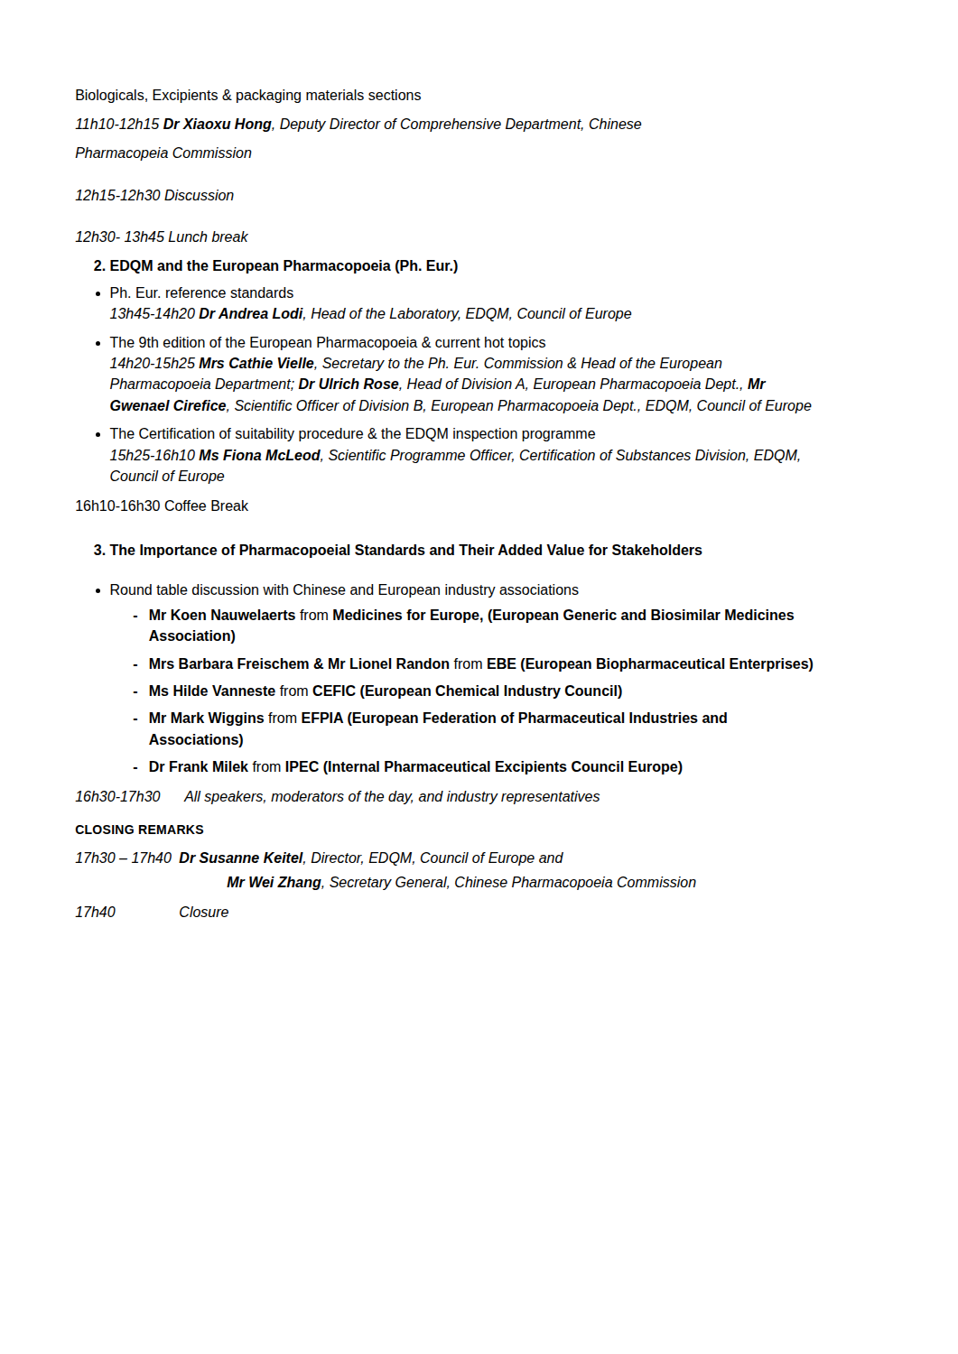Biologicals, Excipients & packaging materials sections
11h10-12h15 Dr Xiaoxu Hong, Deputy Director of Comprehensive Department, Chinese
Pharmacopeia Commission
12h15-12h30 Discussion
12h30- 13h45 Lunch break
EDQM and the European Pharmacopoeia (Ph. Eur.)
Ph. Eur. reference standards
13h45-14h20 Dr Andrea Lodi, Head of the Laboratory, EDQM, Council of Europe
The 9th edition of the European Pharmacopoeia & current hot topics
14h20-15h25 Mrs Cathie Vielle, Secretary to the Ph. Eur. Commission & Head of the European Pharmacopoeia Department; Dr Ulrich Rose, Head of Division A, European Pharmacopoeia Dept., Mr Gwenael Cirefice, Scientific Officer of Division B, European Pharmacopoeia Dept., EDQM, Council of Europe
The Certification of suitability procedure & the EDQM inspection programme
15h25-16h10 Ms Fiona McLeod, Scientific Programme Officer, Certification of Substances Division, EDQM, Council of Europe
16h10-16h30 Coffee Break
The Importance of Pharmacopoeial Standards and Their Added Value for Stakeholders
Round table discussion with Chinese and European industry associations
Mr Koen Nauwelaerts from Medicines for Europe, (European Generic and Biosimilar Medicines Association)
Mrs Barbara Freischem & Mr Lionel Randon from EBE (European Biopharmaceutical Enterprises)
Ms Hilde Vanneste from CEFIC (European Chemical Industry Council)
Mr Mark Wiggins from EFPIA (European Federation of Pharmaceutical Industries and Associations)
Dr Frank Milek from IPEC (Internal Pharmaceutical Excipients Council Europe)
16h30-17h30 All speakers, moderators of the day, and industry representatives
CLOSING REMARKS
17h30 – 17h40 Dr Susanne Keitel, Director, EDQM, Council of Europe and
Mr Wei Zhang, Secretary General, Chinese Pharmacopoeia Commission
17h40 Closure